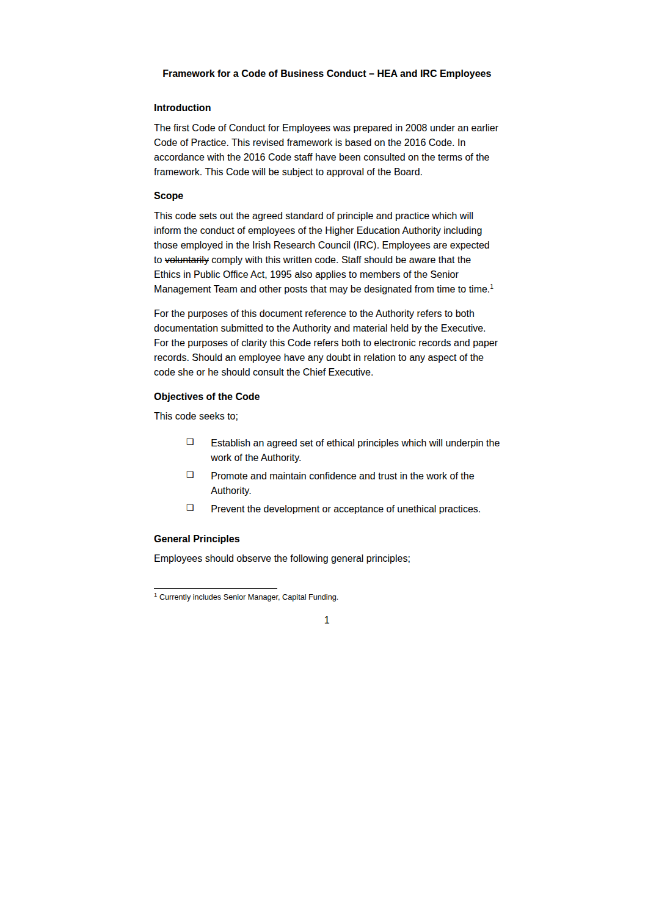Framework for a Code of Business Conduct – HEA and IRC Employees
Introduction
The first Code of Conduct for Employees was prepared in 2008 under an earlier Code of Practice. This revised framework is based on the 2016 Code. In accordance with the 2016 Code staff have been consulted on the terms of the framework. This Code will be subject to approval of the Board.
Scope
This code sets out the agreed standard of principle and practice which will inform the conduct of employees of the Higher Education Authority including those employed in the Irish Research Council (IRC). Employees are expected to voluntarily comply with this written code. Staff should be aware that the Ethics in Public Office Act, 1995 also applies to members of the Senior Management Team and other posts that may be designated from time to time.1
For the purposes of this document reference to the Authority refers to both documentation submitted to the Authority and material held by the Executive. For the purposes of clarity this Code refers both to electronic records and paper records. Should an employee have any doubt in relation to any aspect of the code she or he should consult the Chief Executive.
Objectives of the Code
This code seeks to;
Establish an agreed set of ethical principles which will underpin the work of the Authority.
Promote and maintain confidence and trust in the work of the Authority.
Prevent the development or acceptance of unethical practices.
General Principles
Employees should observe the following general principles;
1 Currently includes Senior Manager, Capital Funding.
1